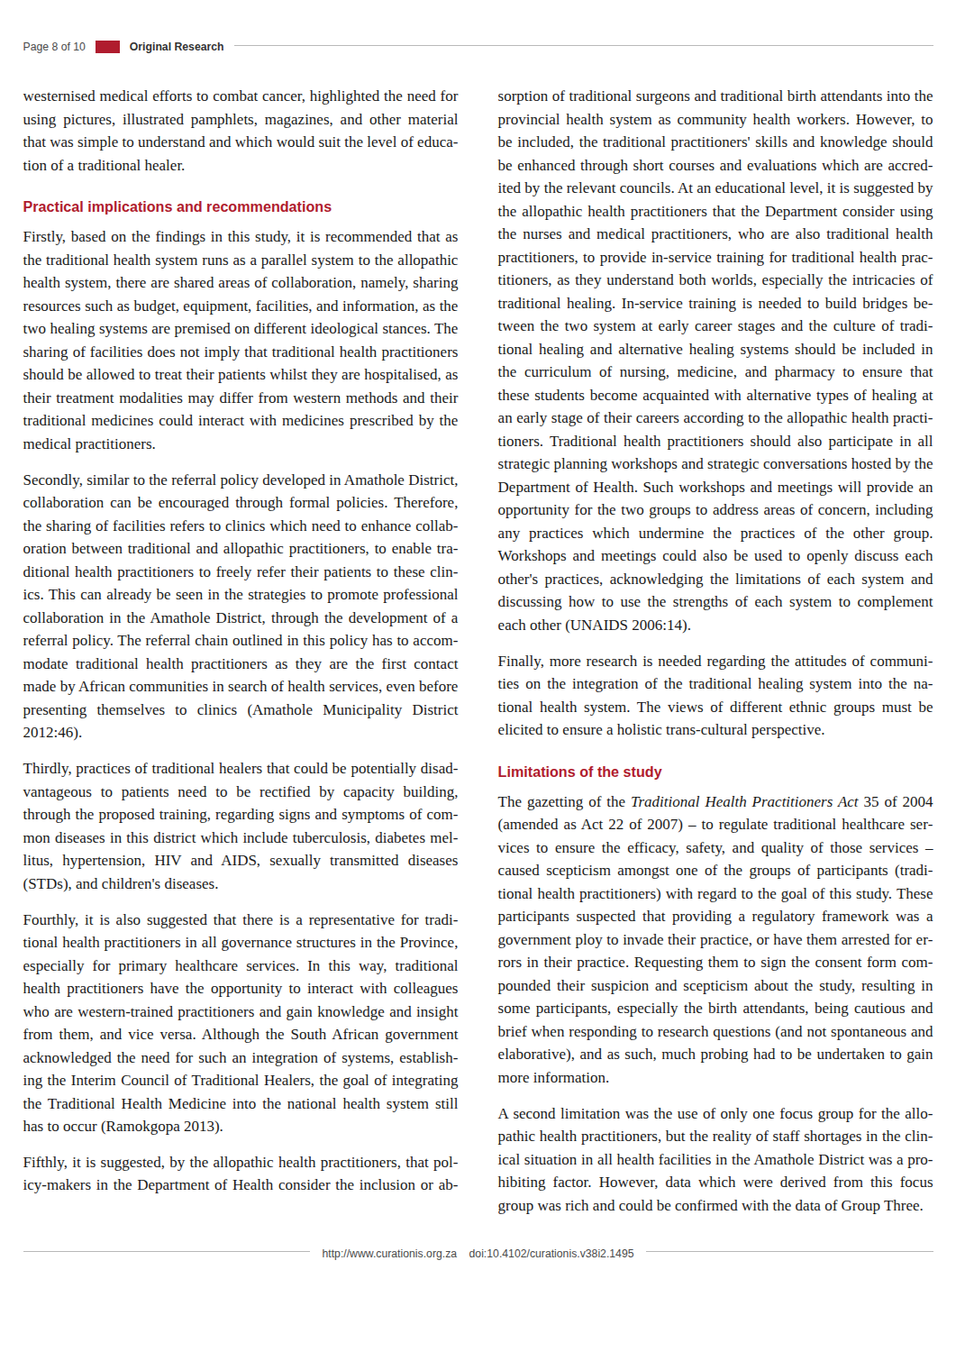Page 8 of 10 Original Research
westernised medical efforts to combat cancer, highlighted the need for using pictures, illustrated pamphlets, magazines, and other material that was simple to understand and which would suit the level of education of a traditional healer.
Practical implications and recommendations
Firstly, based on the findings in this study, it is recommended that as the traditional health system runs as a parallel system to the allopathic health system, there are shared areas of collaboration, namely, sharing resources such as budget, equipment, facilities, and information, as the two healing systems are premised on different ideological stances. The sharing of facilities does not imply that traditional health practitioners should be allowed to treat their patients whilst they are hospitalised, as their treatment modalities may differ from western methods and their traditional medicines could interact with medicines prescribed by the medical practitioners.
Secondly, similar to the referral policy developed in Amathole District, collaboration can be encouraged through formal policies. Therefore, the sharing of facilities refers to clinics which need to enhance collaboration between traditional and allopathic practitioners, to enable traditional health practitioners to freely refer their patients to these clinics. This can already be seen in the strategies to promote professional collaboration in the Amathole District, through the development of a referral policy. The referral chain outlined in this policy has to accommodate traditional health practitioners as they are the first contact made by African communities in search of health services, even before presenting themselves to clinics (Amathole Municipality District 2012:46).
Thirdly, practices of traditional healers that could be potentially disadvantageous to patients need to be rectified by capacity building, through the proposed training, regarding signs and symptoms of common diseases in this district which include tuberculosis, diabetes mellitus, hypertension, HIV and AIDS, sexually transmitted diseases (STDs), and children's diseases.
Fourthly, it is also suggested that there is a representative for traditional health practitioners in all governance structures in the Province, especially for primary healthcare services. In this way, traditional health practitioners have the opportunity to interact with colleagues who are western-trained practitioners and gain knowledge and insight from them, and vice versa. Although the South African government acknowledged the need for such an integration of systems, establishing the Interim Council of Traditional Healers, the goal of integrating the Traditional Health Medicine into the national health system still has to occur (Ramokgopa 2013).
Fifthly, it is suggested, by the allopathic health practitioners, that policy-makers in the Department of Health consider the inclusion or absorption of traditional surgeons and traditional birth attendants into the provincial health system as community health workers. However, to be included, the traditional practitioners' skills and knowledge should be enhanced through short courses and evaluations which are accredited by the relevant councils. At an educational level, it is suggested by the allopathic health practitioners that the Department consider using the nurses and medical practitioners, who are also traditional health practitioners, to provide in-service training for traditional health practitioners, as they understand both worlds, especially the intricacies of traditional healing. In-service training is needed to build bridges between the two system at early career stages and the culture of traditional healing and alternative healing systems should be included in the curriculum of nursing, medicine, and pharmacy to ensure that these students become acquainted with alternative types of healing at an early stage of their careers according to the allopathic health practitioners. Traditional health practitioners should also participate in all strategic planning workshops and strategic conversations hosted by the Department of Health. Such workshops and meetings will provide an opportunity for the two groups to address areas of concern, including any practices which undermine the practices of the other group. Workshops and meetings could also be used to openly discuss each other's practices, acknowledging the limitations of each system and discussing how to use the strengths of each system to complement each other (UNAIDS 2006:14).
Finally, more research is needed regarding the attitudes of communities on the integration of the traditional healing system into the national health system. The views of different ethnic groups must be elicited to ensure a holistic trans-cultural perspective.
Limitations of the study
The gazetting of the Traditional Health Practitioners Act 35 of 2004 (amended as Act 22 of 2007) – to regulate traditional healthcare services to ensure the efficacy, safety, and quality of those services – caused scepticism amongst one of the groups of participants (traditional health practitioners) with regard to the goal of this study. These participants suspected that providing a regulatory framework was a government ploy to invade their practice, or have them arrested for errors in their practice. Requesting them to sign the consent form compounded their suspicion and scepticism about the study, resulting in some participants, especially the birth attendants, being cautious and brief when responding to research questions (and not spontaneous and elaborative), and as such, much probing had to be undertaken to gain more information.
A second limitation was the use of only one focus group for the allopathic health practitioners, but the reality of staff shortages in the clinical situation in all health facilities in the Amathole District was a prohibiting factor. However, data which were derived from this focus group was rich and could be confirmed with the data of Group Three.
http://www.curationis.org.za doi:10.4102/curationis.v38i2.1495